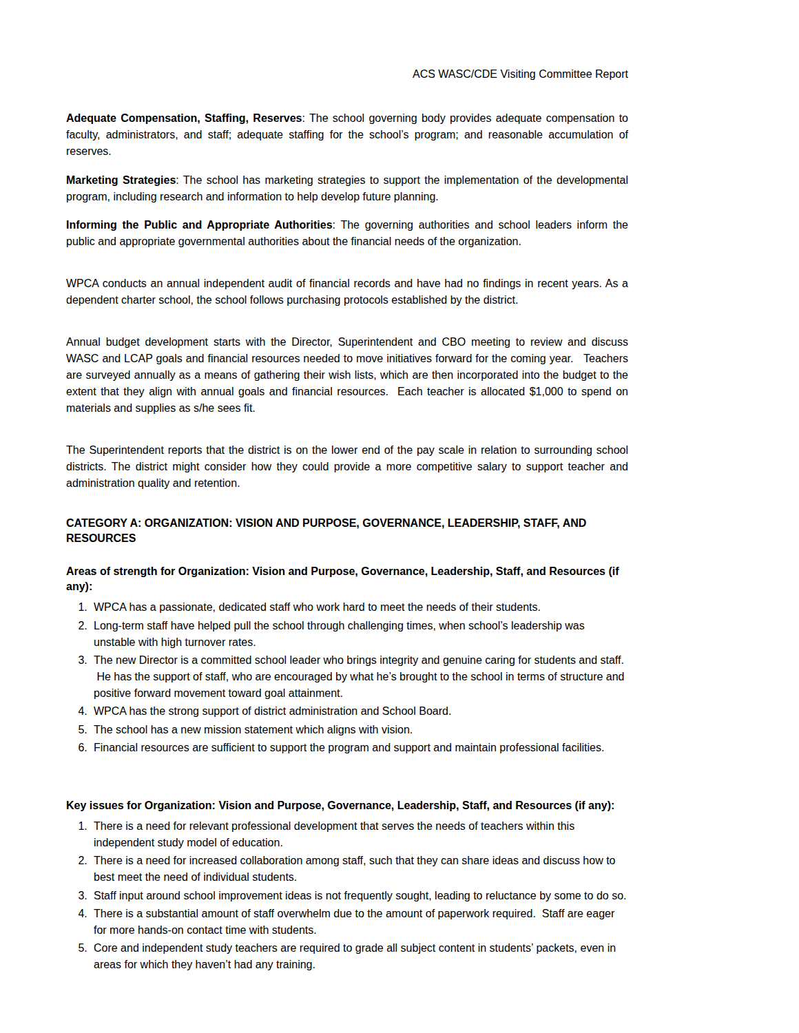ACS WASC/CDE Visiting Committee Report
Adequate Compensation, Staffing, Reserves: The school governing body provides adequate compensation to faculty, administrators, and staff; adequate staffing for the school’s program; and reasonable accumulation of reserves.
Marketing Strategies: The school has marketing strategies to support the implementation of the developmental program, including research and information to help develop future planning.
Informing the Public and Appropriate Authorities: The governing authorities and school leaders inform the public and appropriate governmental authorities about the financial needs of the organization.
WPCA conducts an annual independent audit of financial records and have had no findings in recent years. As a dependent charter school, the school follows purchasing protocols established by the district.
Annual budget development starts with the Director, Superintendent and CBO meeting to review and discuss WASC and LCAP goals and financial resources needed to move initiatives forward for the coming year. Teachers are surveyed annually as a means of gathering their wish lists, which are then incorporated into the budget to the extent that they align with annual goals and financial resources. Each teacher is allocated $1,000 to spend on materials and supplies as s/he sees fit.
The Superintendent reports that the district is on the lower end of the pay scale in relation to surrounding school districts. The district might consider how they could provide a more competitive salary to support teacher and administration quality and retention.
Category A: Organization: Vision and Purpose, Governance, Leadership, Staff, and Resources
Areas of strength for Organization: Vision and Purpose, Governance, Leadership, Staff, and Resources (if any):
WPCA has a passionate, dedicated staff who work hard to meet the needs of their students.
Long-term staff have helped pull the school through challenging times, when school’s leadership was unstable with high turnover rates.
The new Director is a committed school leader who brings integrity and genuine caring for students and staff. He has the support of staff, who are encouraged by what he’s brought to the school in terms of structure and positive forward movement toward goal attainment.
WPCA has the strong support of district administration and School Board.
The school has a new mission statement which aligns with vision.
Financial resources are sufficient to support the program and support and maintain professional facilities.
Key issues for Organization: Vision and Purpose, Governance, Leadership, Staff, and Resources (if any):
There is a need for relevant professional development that serves the needs of teachers within this independent study model of education.
There is a need for increased collaboration among staff, such that they can share ideas and discuss how to best meet the need of individual students.
Staff input around school improvement ideas is not frequently sought, leading to reluctance by some to do so.
There is a substantial amount of staff overwhelm due to the amount of paperwork required. Staff are eager for more hands-on contact time with students.
Core and independent study teachers are required to grade all subject content in students’ packets, even in areas for which they haven’t had any training.